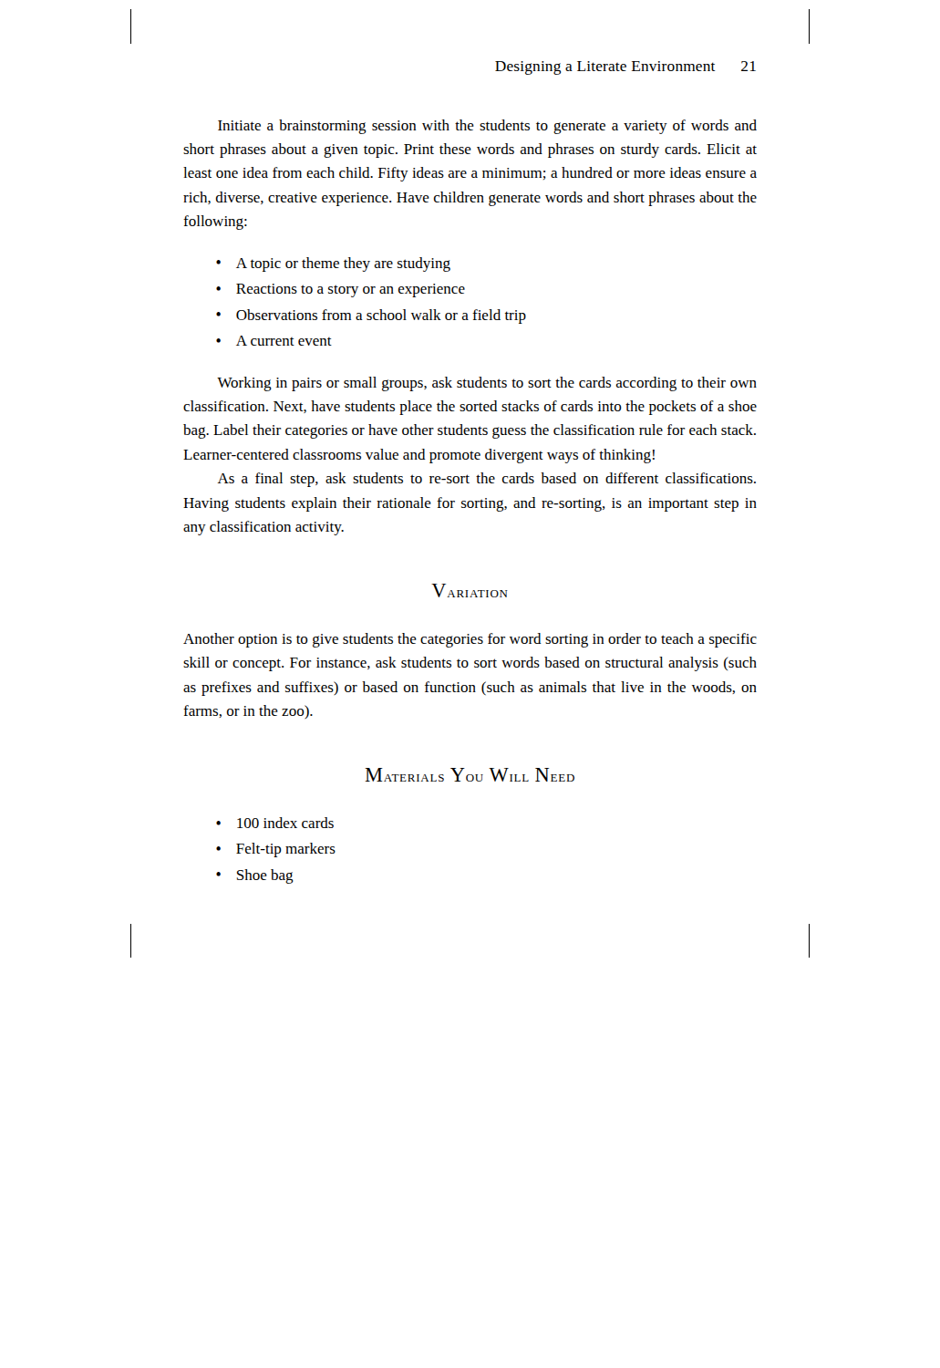Designing a Literate Environment 21
Initiate a brainstorming session with the students to generate a variety of words and short phrases about a given topic. Print these words and phrases on sturdy cards. Elicit at least one idea from each child. Fifty ideas are a minimum; a hundred or more ideas ensure a rich, diverse, creative experience. Have children generate words and short phrases about the following:
A topic or theme they are studying
Reactions to a story or an experience
Observations from a school walk or a field trip
A current event
Working in pairs or small groups, ask students to sort the cards according to their own classification. Next, have students place the sorted stacks of cards into the pockets of a shoe bag. Label their categories or have other students guess the classification rule for each stack. Learner-centered classrooms value and promote divergent ways of thinking!
As a final step, ask students to re-sort the cards based on different classifications. Having students explain their rationale for sorting, and re-sorting, is an important step in any classification activity.
Variation
Another option is to give students the categories for word sorting in order to teach a specific skill or concept. For instance, ask students to sort words based on structural analysis (such as prefixes and suffixes) or based on function (such as animals that live in the woods, on farms, or in the zoo).
Materials You Will Need
100 index cards
Felt-tip markers
Shoe bag